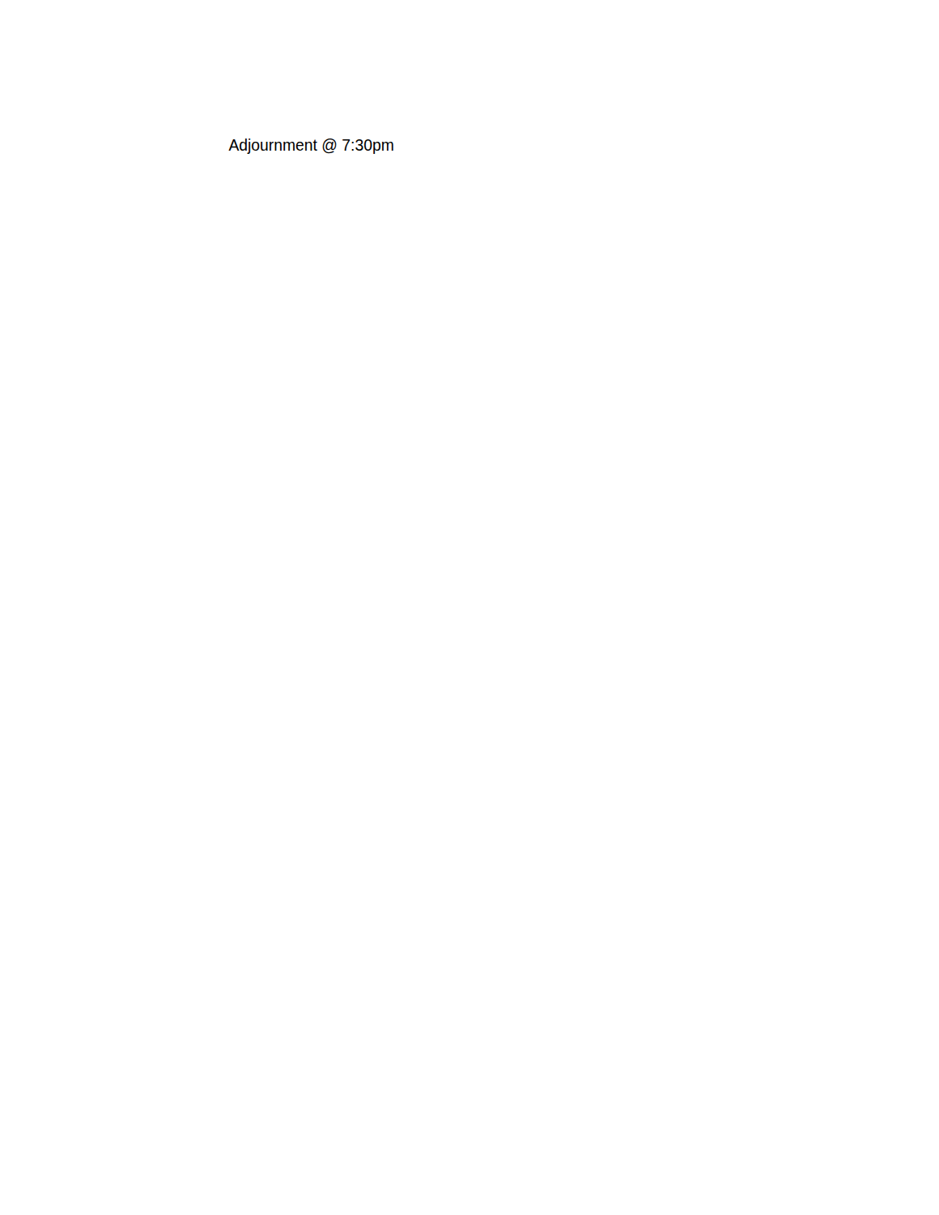Adjournment @ 7:30pm